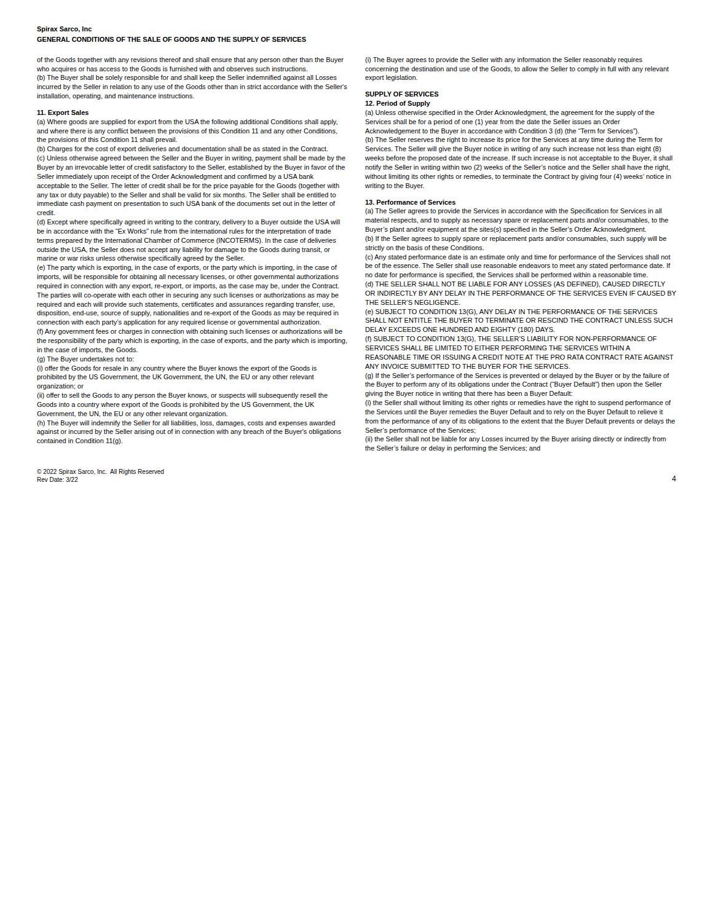Spirax Sarco, Inc
GENERAL CONDITIONS OF THE SALE OF GOODS AND THE SUPPLY OF SERVICES
of the Goods together with any revisions thereof and shall ensure that any person other than the Buyer who acquires or has access to the Goods is furnished with and observes such instructions.
(b) The Buyer shall be solely responsible for and shall keep the Seller indemnified against all Losses incurred by the Seller in relation to any use of the Goods other than in strict accordance with the Seller's installation, operating, and maintenance instructions.
11. Export Sales
(a) Where goods are supplied for export from the USA the following additional Conditions shall apply, and where there is any conflict between the provisions of this Condition 11 and any other Conditions, the provisions of this Condition 11 shall prevail.
(b) Charges for the cost of export deliveries and documentation shall be as stated in the Contract.
(c) Unless otherwise agreed between the Seller and the Buyer in writing, payment shall be made by the Buyer by an irrevocable letter of credit satisfactory to the Seller, established by the Buyer in favor of the Seller immediately upon receipt of the Order Acknowledgment and confirmed by a USA bank acceptable to the Seller. The letter of credit shall be for the price payable for the Goods (together with any tax or duty payable) to the Seller and shall be valid for six months. The Seller shall be entitled to immediate cash payment on presentation to such USA bank of the documents set out in the letter of credit.
(d) Except where specifically agreed in writing to the contrary, delivery to a Buyer outside the USA will be in accordance with the “Ex Works” rule from the international rules for the interpretation of trade terms prepared by the International Chamber of Commerce (INCOTERMS). In the case of deliveries outside the USA, the Seller does not accept any liability for damage to the Goods during transit, or marine or war risks unless otherwise specifically agreed by the Seller.
(e) The party which is exporting, in the case of exports, or the party which is importing, in the case of imports, will be responsible for obtaining all necessary licenses, or other governmental authorizations required in connection with any export, re-export, or imports, as the case may be, under the Contract. The parties will co-operate with each other in securing any such licenses or authorizations as may be required and each will provide such statements, certificates and assurances regarding transfer, use, disposition, end-use, source of supply, nationalities and re-export of the Goods as may be required in connection with each party’s application for any required license or governmental authorization.
(f) Any government fees or charges in connection with obtaining such licenses or authorizations will be the responsibility of the party which is exporting, in the case of exports, and the party which is importing, in the case of imports, the Goods.
(g) The Buyer undertakes not to:
(i) offer the Goods for resale in any country where the Buyer knows the export of the Goods is prohibited by the US Government, the UK Government, the UN, the EU or any other relevant organization; or
(ii) offer to sell the Goods to any person the Buyer knows, or suspects will subsequently resell the Goods into a country where export of the Goods is prohibited by the US Government, the UK Government, the UN, the EU or any other relevant organization.
(h) The Buyer will indemnify the Seller for all liabilities, loss, damages, costs and expenses awarded against or incurred by the Seller arising out of in connection with any breach of the Buyer's obligations contained in Condition 11(g).
(i) The Buyer agrees to provide the Seller with any information the Seller reasonably requires concerning the destination and use of the Goods, to allow the Seller to comply in full with any relevant export legislation.
SUPPLY OF SERVICES
12. Period of Supply
(a) Unless otherwise specified in the Order Acknowledgment, the agreement for the supply of the Services shall be for a period of one (1) year from the date the Seller issues an Order Acknowledgement to the Buyer in accordance with Condition 3 (d) (the “Term for Services”).
(b) The Seller reserves the right to increase its price for the Services at any time during the Term for Services. The Seller will give the Buyer notice in writing of any such increase not less than eight (8) weeks before the proposed date of the increase. If such increase is not acceptable to the Buyer, it shall notify the Seller in writing within two (2) weeks of the Seller’s notice and the Seller shall have the right, without limiting its other rights or remedies, to terminate the Contract by giving four (4) weeks’ notice in writing to the Buyer.
13. Performance of Services
(a) The Seller agrees to provide the Services in accordance with the Specification for Services in all material respects, and to supply as necessary spare or replacement parts and/or consumables, to the Buyer’s plant and/or equipment at the sites(s) specified in the Seller’s Order Acknowledgment.
(b) If the Seller agrees to supply spare or replacement parts and/or consumables, such supply will be strictly on the basis of these Conditions.
(c) Any stated performance date is an estimate only and time for performance of the Services shall not be of the essence. The Seller shall use reasonable endeavors to meet any stated performance date. If no date for performance is specified, the Services shall be performed within a reasonable time.
(d) THE SELLER SHALL NOT BE LIABLE FOR ANY LOSSES (AS DEFINED), CAUSED DIRECTLY OR INDIRECTLY BY ANY DELAY IN THE PERFORMANCE OF THE SERVICES EVEN IF CAUSED BY THE SELLER’S NEGLIGENCE.
(e) SUBJECT TO CONDITION 13(G), ANY DELAY IN THE PERFORMANCE OF THE SERVICES SHALL NOT ENTITLE THE BUYER TO TERMINATE OR RESCIND THE CONTRACT UNLESS SUCH DELAY EXCEEDS ONE HUNDRED AND EIGHTY (180) DAYS.
(f) SUBJECT TO CONDITION 13(G), THE SELLER’S LIABILITY FOR NON-PERFORMANCE OF SERVICES SHALL BE LIMITED TO EITHER PERFORMING THE SERVICES WITHIN A REASONABLE TIME OR ISSUING A CREDIT NOTE AT THE PRO RATA CONTRACT RATE AGAINST ANY INVOICE SUBMITTED TO THE BUYER FOR THE SERVICES.
(g) If the Seller’s performance of the Services is prevented or delayed by the Buyer or by the failure of the Buyer to perform any of its obligations under the Contract (“Buyer Default”) then upon the Seller giving the Buyer notice in writing that there has been a Buyer Default:
(i) the Seller shall without limiting its other rights or remedies have the right to suspend performance of the Services until the Buyer remedies the Buyer Default and to rely on the Buyer Default to relieve it from the performance of any of its obligations to the extent that the Buyer Default prevents or delays the Seller’s performance of the Services;
(ii) the Seller shall not be liable for any Losses incurred by the Buyer arising directly or indirectly from the Seller’s failure or delay in performing the Services; and
© 2022 Spirax Sarco, Inc. All Rights Reserved
Rev Date: 3/22
4